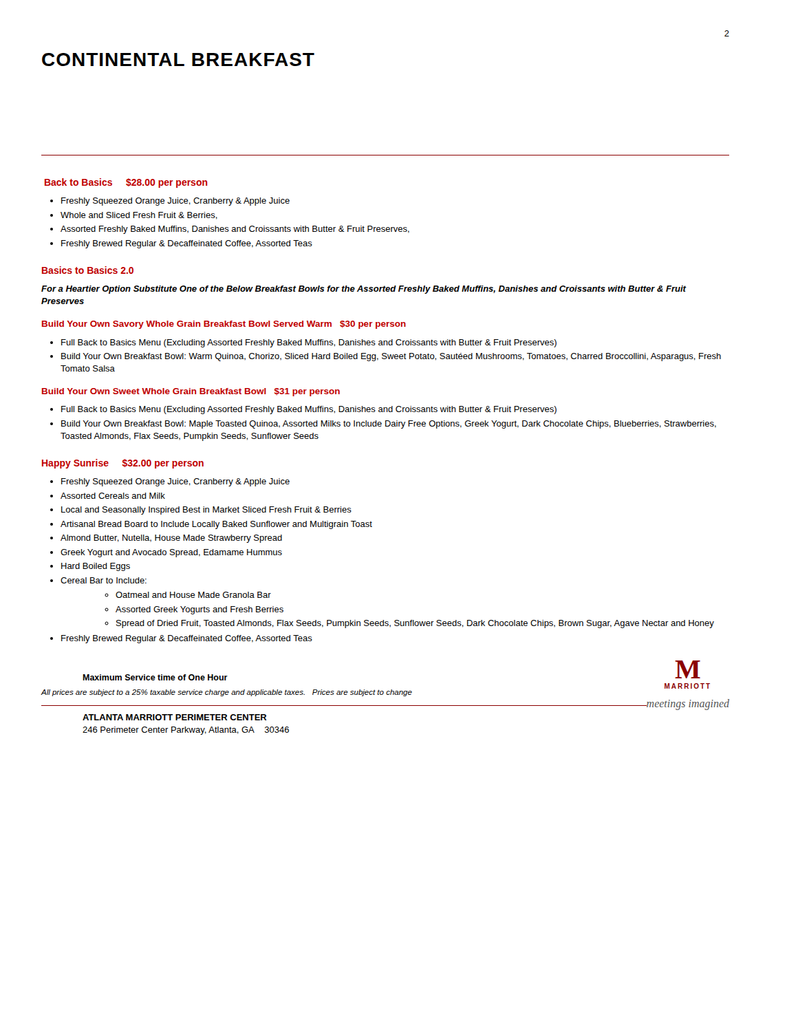2
CONTINENTAL BREAKFAST
Back to Basics $28.00 per person
Freshly Squeezed Orange Juice, Cranberry & Apple Juice
Whole and Sliced Fresh Fruit & Berries,
Assorted Freshly Baked Muffins, Danishes and Croissants with Butter & Fruit Preserves,
Freshly Brewed Regular & Decaffeinated Coffee, Assorted Teas
Basics to Basics 2.0
For a Heartier Option Substitute One of the Below Breakfast Bowls for the Assorted Freshly Baked Muffins, Danishes and Croissants with Butter & Fruit Preserves
Build Your Own Savory Whole Grain Breakfast Bowl Served Warm $30 per person
Full Back to Basics Menu (Excluding Assorted Freshly Baked Muffins, Danishes and Croissants with Butter & Fruit Preserves)
Build Your Own Breakfast Bowl: Warm Quinoa, Chorizo, Sliced Hard Boiled Egg, Sweet Potato, Sautéed Mushrooms, Tomatoes, Charred Broccollini, Asparagus, Fresh Tomato Salsa
Build Your Own Sweet Whole Grain Breakfast Bowl $31 per person
Full Back to Basics Menu (Excluding Assorted Freshly Baked Muffins, Danishes and Croissants with Butter & Fruit Preserves)
Build Your Own Breakfast Bowl: Maple Toasted Quinoa, Assorted Milks to Include Dairy Free Options, Greek Yogurt, Dark Chocolate Chips, Blueberries, Strawberries, Toasted Almonds, Flax Seeds, Pumpkin Seeds, Sunflower Seeds
Happy Sunrise $32.00 per person
Freshly Squeezed Orange Juice, Cranberry & Apple Juice
Assorted Cereals and Milk
Local and Seasonally Inspired Best in Market Sliced Fresh Fruit & Berries
Artisanal Bread Board to Include Locally Baked Sunflower and Multigrain Toast
Almond Butter, Nutella, House Made Strawberry Spread
Greek Yogurt and Avocado Spread, Edamame Hummus
Hard Boiled Eggs
Cereal Bar to Include:
Oatmeal and House Made Granola Bar
Assorted Greek Yogurts and Fresh Berries
Spread of Dried Fruit, Toasted Almonds, Flax Seeds, Pumpkin Seeds, Sunflower Seeds, Dark Chocolate Chips, Brown Sugar, Agave Nectar and Honey
Freshly Brewed Regular & Decaffeinated Coffee, Assorted Teas
Maximum Service time of One Hour
All prices are subject to a 25% taxable service charge and applicable taxes. Prices are subject to change
M
MARRIOTT
meetings imagined
ATLANTA MARRIOTT PERIMETER CENTER
246 Perimeter Center Parkway, Atlanta, GA 30346